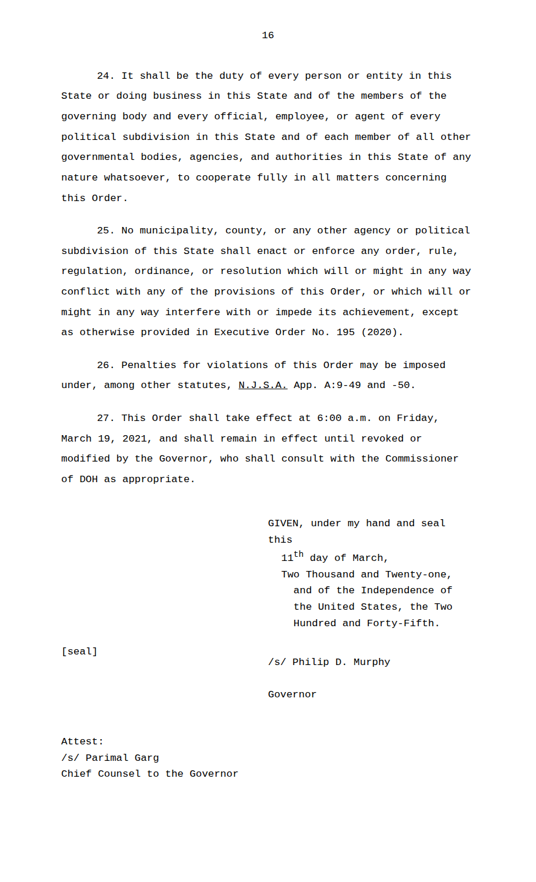16
24. It shall be the duty of every person or entity in this State or doing business in this State and of the members of the governing body and every official, employee, or agent of every political subdivision in this State and of each member of all other governmental bodies, agencies, and authorities in this State of any nature whatsoever, to cooperate fully in all matters concerning this Order.
25. No municipality, county, or any other agency or political subdivision of this State shall enact or enforce any order, rule, regulation, ordinance, or resolution which will or might in any way conflict with any of the provisions of this Order, or which will or might in any way interfere with or impede its achievement, except as otherwise provided in Executive Order No. 195 (2020).
26. Penalties for violations of this Order may be imposed under, among other statutes, N.J.S.A. App. A:9-49 and -50.
27. This Order shall take effect at 6:00 a.m. on Friday, March 19, 2021, and shall remain in effect until revoked or modified by the Governor, who shall consult with the Commissioner of DOH as appropriate.
GIVEN, under my hand and seal this
11th day of March,
Two Thousand and Twenty-one, and of the Independence of the United States, the Two Hundred and Forty-Fifth.
[seal]
/s/ Philip D. Murphy
Governor
Attest:
/s/ Parimal Garg
Chief Counsel to the Governor